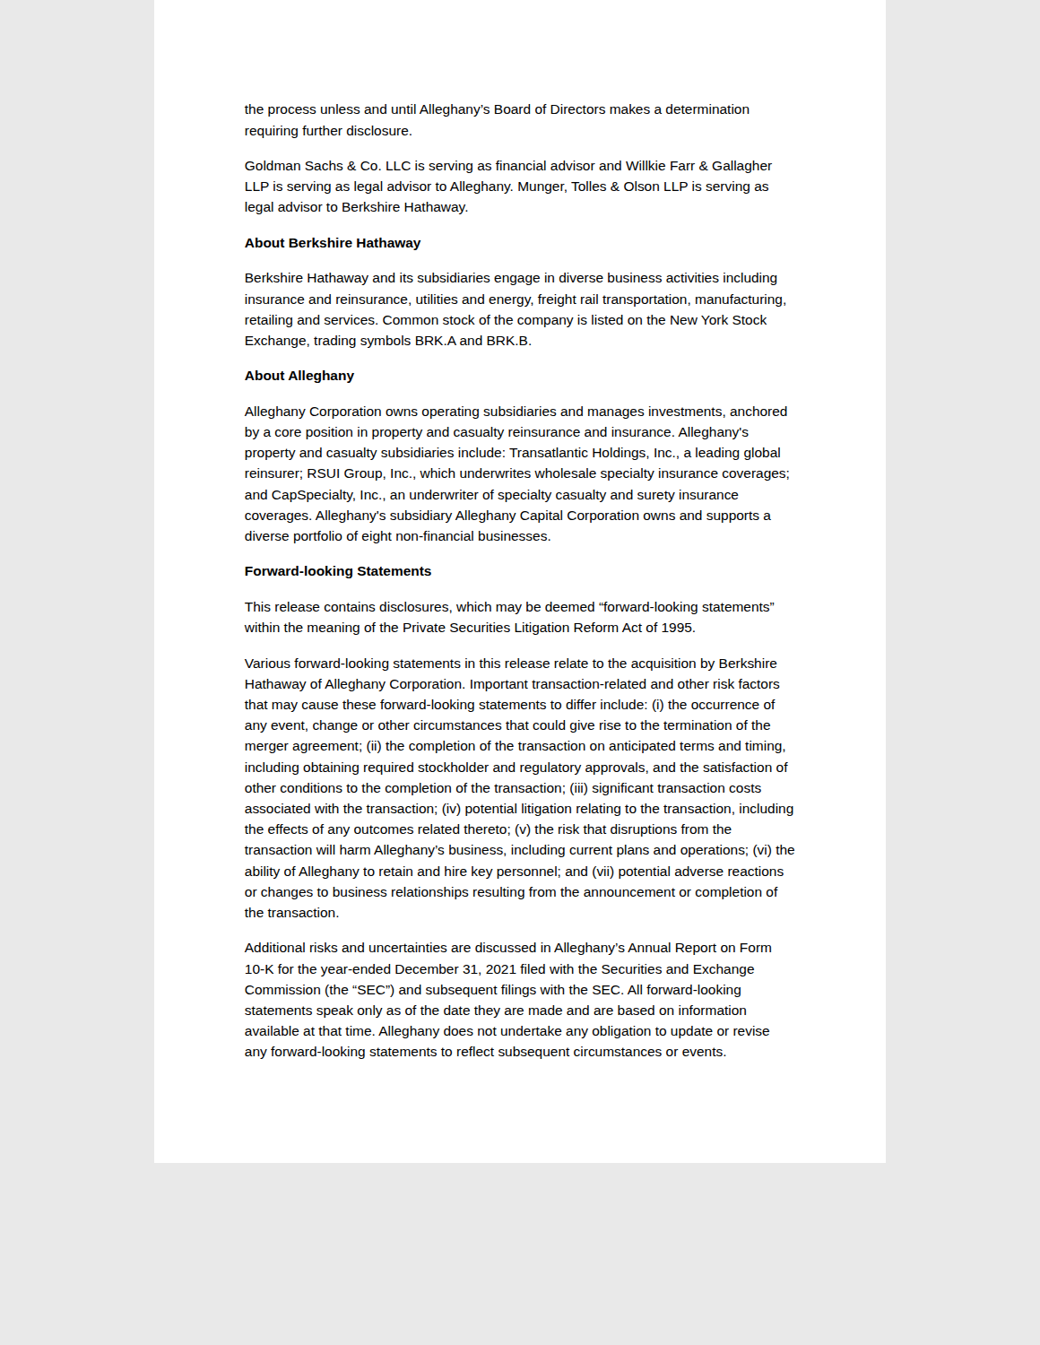the process unless and until Alleghany’s Board of Directors makes a determination requiring further disclosure.
Goldman Sachs & Co. LLC is serving as financial advisor and Willkie Farr & Gallagher LLP is serving as legal advisor to Alleghany. Munger, Tolles & Olson LLP is serving as legal advisor to Berkshire Hathaway.
About Berkshire Hathaway
Berkshire Hathaway and its subsidiaries engage in diverse business activities including insurance and reinsurance, utilities and energy, freight rail transportation, manufacturing, retailing and services. Common stock of the company is listed on the New York Stock Exchange, trading symbols BRK.A and BRK.B.
About Alleghany
Alleghany Corporation owns operating subsidiaries and manages investments, anchored by a core position in property and casualty reinsurance and insurance. Alleghany's property and casualty subsidiaries include: Transatlantic Holdings, Inc., a leading global reinsurer; RSUI Group, Inc., which underwrites wholesale specialty insurance coverages; and CapSpecialty, Inc., an underwriter of specialty casualty and surety insurance coverages. Alleghany's subsidiary Alleghany Capital Corporation owns and supports a diverse portfolio of eight non-financial businesses.
Forward-looking Statements
This release contains disclosures, which may be deemed “forward-looking statements” within the meaning of the Private Securities Litigation Reform Act of 1995.
Various forward-looking statements in this release relate to the acquisition by Berkshire Hathaway of Alleghany Corporation. Important transaction-related and other risk factors that may cause these forward-looking statements to differ include: (i) the occurrence of any event, change or other circumstances that could give rise to the termination of the merger agreement; (ii) the completion of the transaction on anticipated terms and timing, including obtaining required stockholder and regulatory approvals, and the satisfaction of other conditions to the completion of the transaction; (iii) significant transaction costs associated with the transaction; (iv) potential litigation relating to the transaction, including the effects of any outcomes related thereto; (v) the risk that disruptions from the transaction will harm Alleghany’s business, including current plans and operations; (vi) the ability of Alleghany to retain and hire key personnel; and (vii) potential adverse reactions or changes to business relationships resulting from the announcement or completion of the transaction.
Additional risks and uncertainties are discussed in Alleghany’s Annual Report on Form 10-K for the year-ended December 31, 2021 filed with the Securities and Exchange Commission (the “SEC”) and subsequent filings with the SEC. All forward-looking statements speak only as of the date they are made and are based on information available at that time. Alleghany does not undertake any obligation to update or revise any forward-looking statements to reflect subsequent circumstances or events.